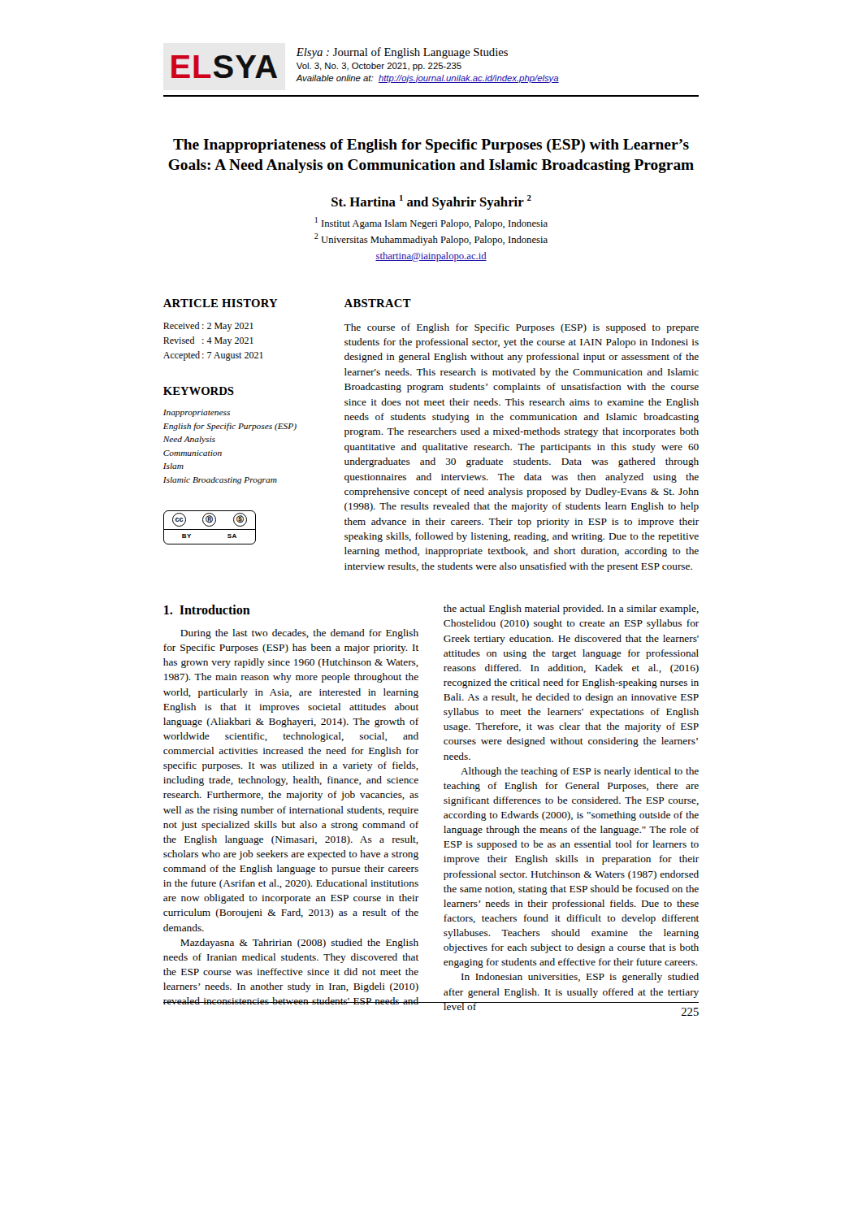ELSYA
Elsya : Journal of English Language Studies
Vol. 3, No. 3, October 2021, pp. 225-235
Available online at: http://ojs.journal.unilak.ac.id/index.php/elsya
The Inappropriateness of English for Specific Purposes (ESP) with Learner’s
Goals: A Need Analysis on Communication and Islamic Broadcasting Program
St. Hartina 1 and Syahrir Syahrir 2
1 Institut Agama Islam Negeri Palopo, Palopo, Indonesia
2 Universitas Muhammadiyah Palopo, Palopo, Indonesia
sthartina@iainpalopo.ac.id
ARTICLE HISTORY
| Received | : 2 May 2021 |
| Revised | : 4 May 2021 |
| Accepted | : 7 August 2021 |
KEYWORDS
Inappropriateness
English for Specific Purposes (ESP)
Need Analysis
Communication
Islam
Islamic Broadcasting Program
cc
Ⓡ
Ⓢ
BY SA
ABSTRACT
The course of English for Specific Purposes (ESP) is supposed to prepare students for the professional sector, yet the course at IAIN Palopo in Indonesi is designed in general English without any professional input or assessment of the learner's needs. This research is motivated by the Communication and Islamic Broadcasting program students’ complaints of unsatisfaction with the course since it does not meet their needs. This research aims to examine the English needs of students studying in the communication and Islamic broadcasting program. The researchers used a mixed-methods strategy that incorporates both quantitative and qualitative research. The participants in this study were 60 undergraduates and 30 graduate students. Data was gathered through questionnaires and interviews. The data was then analyzed using the comprehensive concept of need analysis proposed by Dudley-Evans & St. John (1998). The results revealed that the majority of students learn English to help them advance in their careers. Their top priority in ESP is to improve their speaking skills, followed by listening, reading, and writing. Due to the repetitive learning method, inappropriate textbook, and short duration, according to the interview results, the students were also unsatisfied with the present ESP course.
1. Introduction
During the last two decades, the demand for English for Specific Purposes (ESP) has been a major priority. It has grown very rapidly since 1960 (Hutchinson & Waters, 1987). The main reason why more people throughout the world, particularly in Asia, are interested in learning English is that it improves societal attitudes about language (Aliakbari & Boghayeri, 2014). The growth of worldwide scientific, technological, social, and commercial activities increased the need for English for specific purposes. It was utilized in a variety of fields, including trade, technology, health, finance, and science research. Furthermore, the majority of job vacancies, as well as the rising number of international students, require not just specialized skills but also a strong command of the English language (Nimasari, 2018). As a result, scholars who are job seekers are expected to have a strong command of the English language to pursue their careers in the future (Asrifan et al., 2020). Educational institutions are now obligated to incorporate an ESP course in their curriculum (Boroujeni & Fard, 2013) as a result of the demands.
Mazdayasna & Tahririan (2008) studied the English needs of Iranian medical students. They discovered that the ESP course was ineffective since it did not meet the learners’ needs. In another study in Iran, Bigdeli (2010) revealed inconsistencies between students' ESP needs and the actual English material provided. In a similar example, Chostelidou (2010) sought to create an ESP syllabus for Greek tertiary education. He discovered that the learners' attitudes on using the target language for professional reasons differed. In addition, Kadek et al., (2016) recognized the critical need for English-speaking nurses in Bali. As a result, he decided to design an innovative ESP syllabus to meet the learners' expectations of English usage. Therefore, it was clear that the majority of ESP courses were designed without considering the learners’ needs.
Although the teaching of ESP is nearly identical to the teaching of English for General Purposes, there are significant differences to be considered. The ESP course, according to Edwards (2000), is "something outside of the language through the means of the language." The role of ESP is supposed to be as an essential tool for learners to improve their English skills in preparation for their professional sector. Hutchinson & Waters (1987) endorsed the same notion, stating that ESP should be focused on the learners’ needs in their professional fields. Due to these factors, teachers found it difficult to develop different syllabuses. Teachers should examine the learning objectives for each subject to design a course that is both engaging for students and effective for their future careers.
In Indonesian universities, ESP is generally studied after general English. It is usually offered at the tertiary level of
225